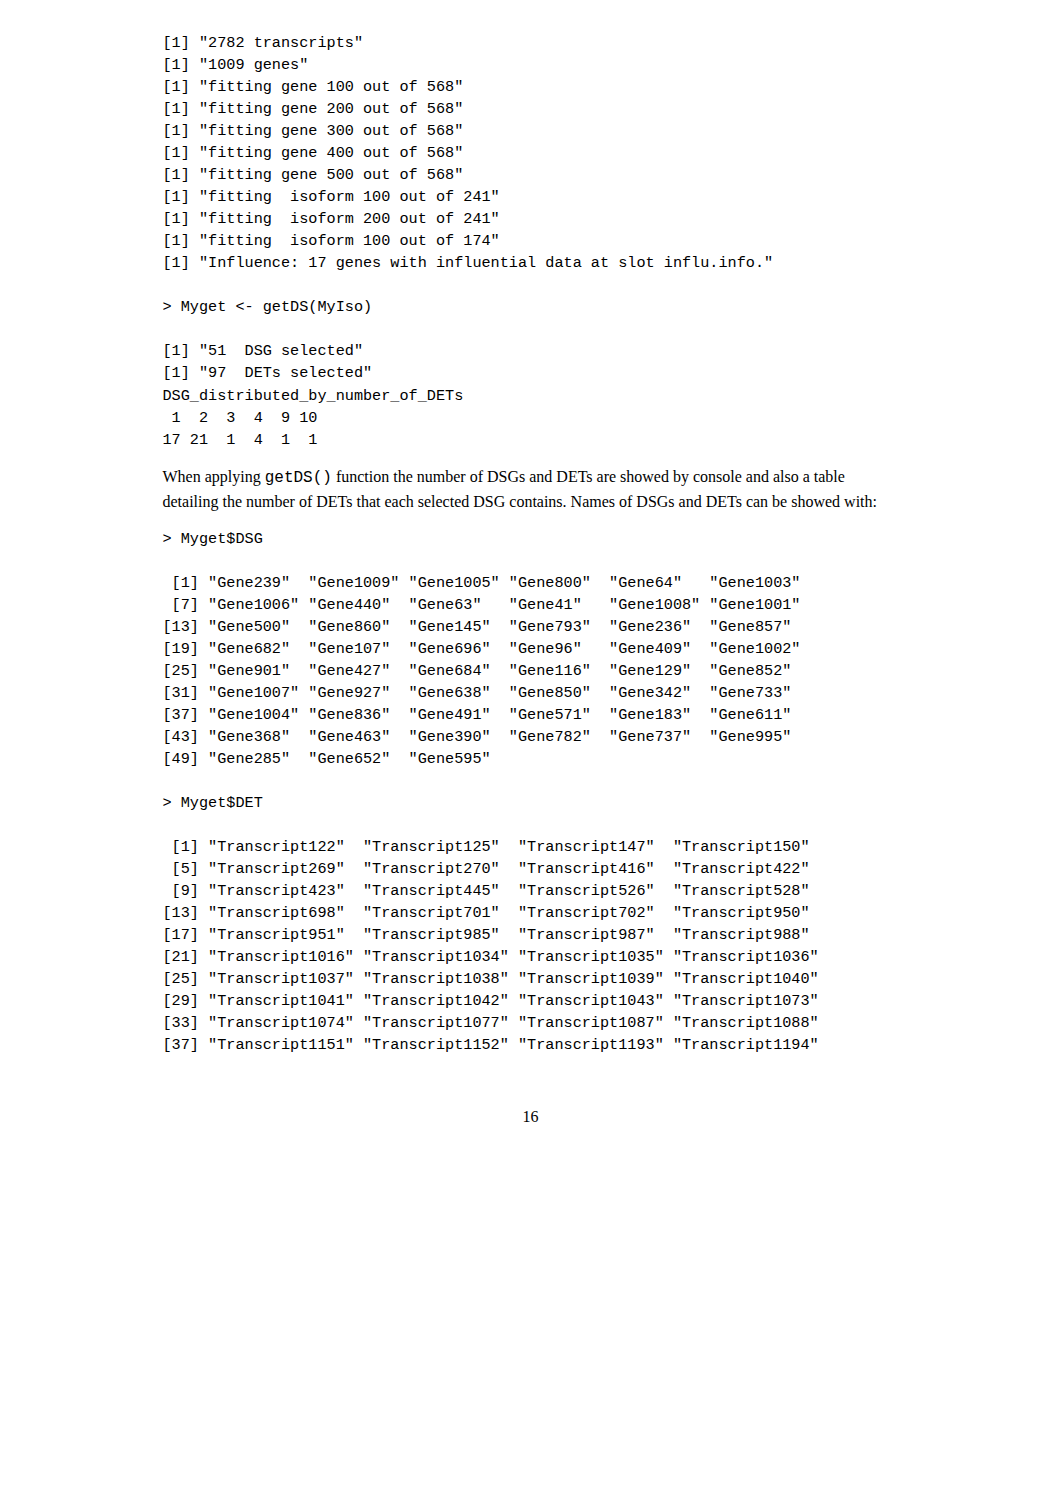[1] "2782 transcripts"
[1] "1009 genes"
[1] "fitting gene 100 out of 568"
[1] "fitting gene 200 out of 568"
[1] "fitting gene 300 out of 568"
[1] "fitting gene 400 out of 568"
[1] "fitting gene 500 out of 568"
[1] "fitting  isoform 100 out of 241"
[1] "fitting  isoform 200 out of 241"
[1] "fitting  isoform 100 out of 174"
[1] "Influence: 17 genes with influential data at slot influ.info."

> Myget <- getDS(MyIso)

[1] "51  DSG selected"
[1] "97  DETs selected"
DSG_distributed_by_number_of_DETs
 1  2  3  4  9 10
17 21  1  4  1  1
When applying getDS() function the number of DSGs and DETs are showed by console and also a table detailing the number of DETs that each selected DSG contains. Names of DSGs and DETs can be showed with:
> Myget$DSG

 [1] "Gene239"  "Gene1009" "Gene1005" "Gene800"  "Gene64"   "Gene1003"
 [7] "Gene1006" "Gene440"  "Gene63"   "Gene41"   "Gene1008" "Gene1001"
[13] "Gene500"  "Gene860"  "Gene145"  "Gene793"  "Gene236"  "Gene857"
[19] "Gene682"  "Gene107"  "Gene696"  "Gene96"   "Gene409"  "Gene1002"
[25] "Gene901"  "Gene427"  "Gene684"  "Gene116"  "Gene129"  "Gene852"
[31] "Gene1007" "Gene927"  "Gene638"  "Gene850"  "Gene342"  "Gene733"
[37] "Gene1004" "Gene836"  "Gene491"  "Gene571"  "Gene183"  "Gene611"
[43] "Gene368"  "Gene463"  "Gene390"  "Gene782"  "Gene737"  "Gene995"
[49] "Gene285"  "Gene652"  "Gene595"

> Myget$DET

 [1] "Transcript122"  "Transcript125"  "Transcript147"  "Transcript150"
 [5] "Transcript269"  "Transcript270"  "Transcript416"  "Transcript422"
 [9] "Transcript423"  "Transcript445"  "Transcript526"  "Transcript528"
[13] "Transcript698"  "Transcript701"  "Transcript702"  "Transcript950"
[17] "Transcript951"  "Transcript985"  "Transcript987"  "Transcript988"
[21] "Transcript1016" "Transcript1034" "Transcript1035" "Transcript1036"
[25] "Transcript1037" "Transcript1038" "Transcript1039" "Transcript1040"
[29] "Transcript1041" "Transcript1042" "Transcript1043" "Transcript1073"
[33] "Transcript1074" "Transcript1077" "Transcript1087" "Transcript1088"
[37] "Transcript1151" "Transcript1152" "Transcript1193" "Transcript1194"
16